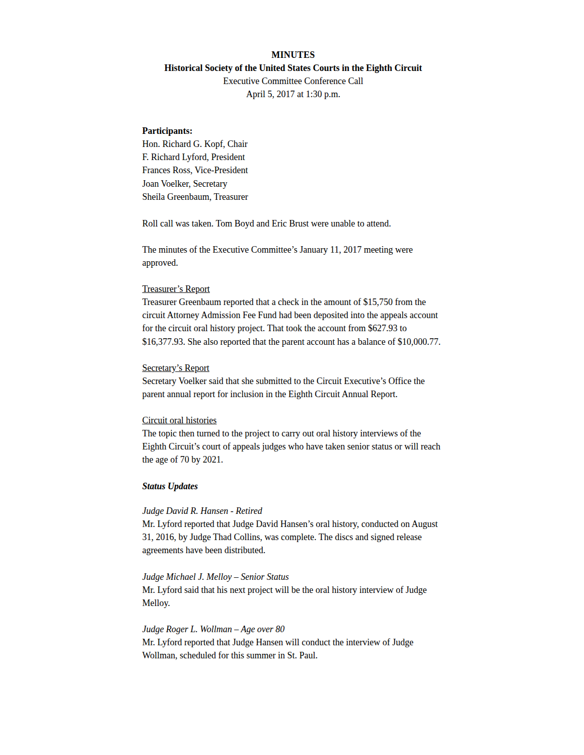MINUTES
Historical Society of the United States Courts in the Eighth Circuit
Executive Committee Conference Call
April 5, 2017 at 1:30 p.m.
Participants:
Hon. Richard G. Kopf, Chair
F. Richard Lyford, President
Frances Ross, Vice-President
Joan Voelker, Secretary
Sheila Greenbaum, Treasurer
Roll call was taken. Tom Boyd and Eric Brust were unable to attend.
The minutes of the Executive Committee’s January 11, 2017 meeting were approved.
Treasurer’s Report
Treasurer Greenbaum reported that a check in the amount of $15,750 from the circuit Attorney Admission Fee Fund had been deposited into the appeals account for the circuit oral history project. That took the account from $627.93 to $16,377.93. She also reported that the parent account has a balance of $10,000.77.
Secretary’s Report
Secretary Voelker said that she submitted to the Circuit Executive’s Office the parent annual report for inclusion in the Eighth Circuit Annual Report.
Circuit oral histories
The topic then turned to the project to carry out oral history interviews of the Eighth Circuit’s court of appeals judges who have taken senior status or will reach the age of 70 by 2021.
Status Updates
Judge David R. Hansen - Retired
Mr. Lyford reported that Judge David Hansen’s oral history, conducted on August 31, 2016, by Judge Thad Collins, was complete. The discs and signed release agreements have been distributed.
Judge Michael J. Melloy – Senior Status
Mr. Lyford said that his next project will be the oral history interview of Judge Melloy.
Judge Roger L. Wollman – Age over 80
Mr. Lyford reported that Judge Hansen will conduct the interview of Judge Wollman, scheduled for this summer in St. Paul.